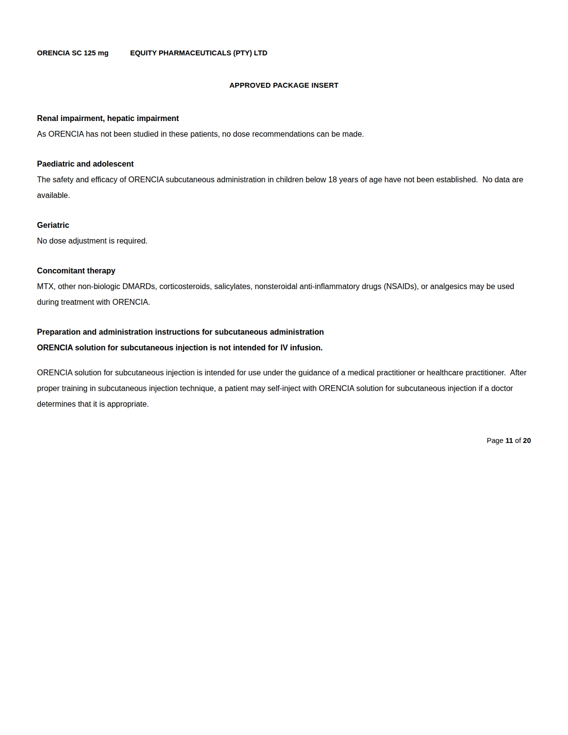ORENCIA SC 125 mg EQUITY PHARMACEUTICALS (PTY) LTD
APPROVED PACKAGE INSERT
Renal impairment, hepatic impairment
As ORENCIA has not been studied in these patients, no dose recommendations can be made.
Paediatric and adolescent
The safety and efficacy of ORENCIA subcutaneous administration in children below 18 years of age have not been established. No data are available.
Geriatric
No dose adjustment is required.
Concomitant therapy
MTX, other non-biologic DMARDs, corticosteroids, salicylates, nonsteroidal anti-inflammatory drugs (NSAIDs), or analgesics may be used during treatment with ORENCIA.
Preparation and administration instructions for subcutaneous administration
ORENCIA solution for subcutaneous injection is not intended for IV infusion.
ORENCIA solution for subcutaneous injection is intended for use under the guidance of a medical practitioner or healthcare practitioner. After proper training in subcutaneous injection technique, a patient may self-inject with ORENCIA solution for subcutaneous injection if a doctor determines that it is appropriate.
Page 11 of 20